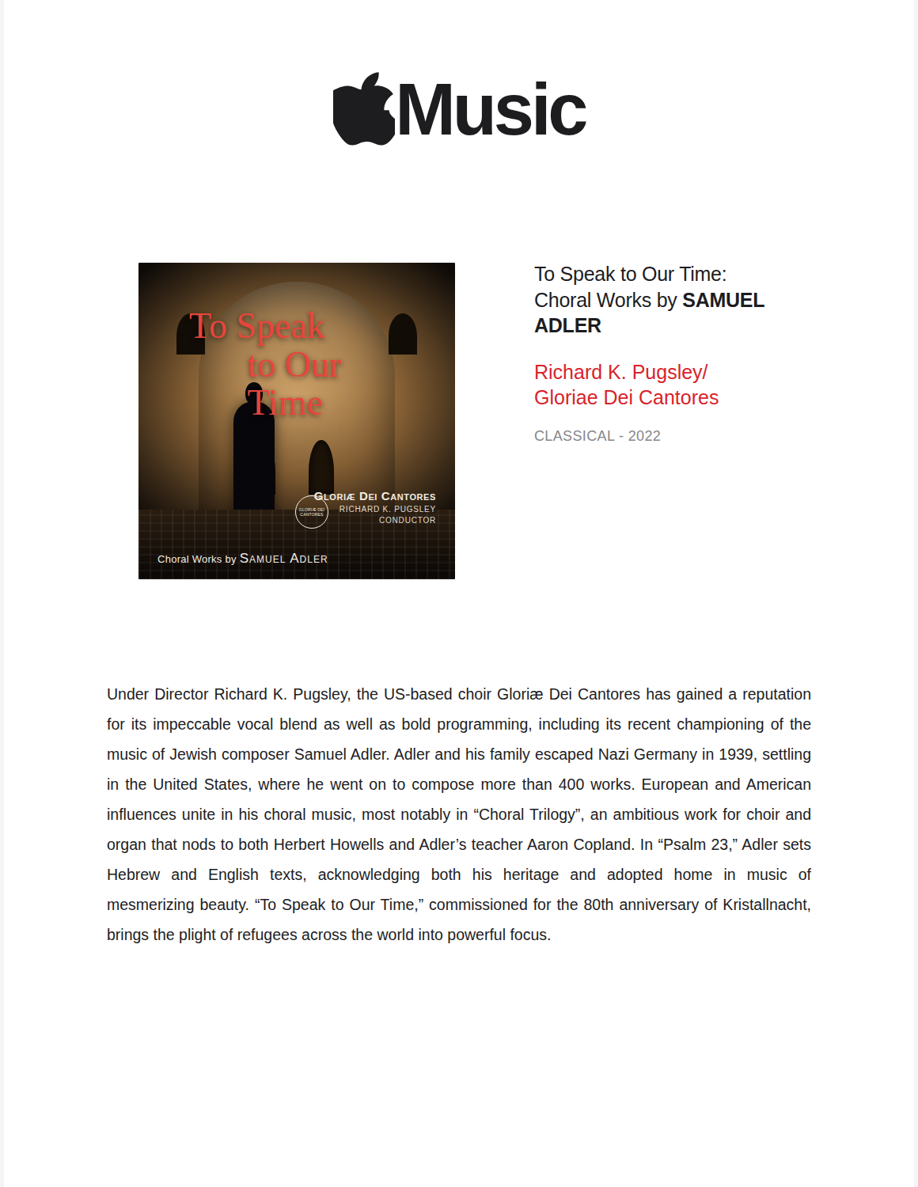Music
To Speak to Our Time
GLORIÆ DEI CANTORES
Gloriæ Dei Cantores
Richard K. Pugsley
Conductor
Choral Works by Samuel Adler
To Speak to Our Time:
Choral Works by SAMUEL ADLER
Richard K. Pugsley/
Gloriae Dei Cantores
CLASSICAL - 2022
Under Director Richard K. Pugsley, the US-based choir Gloriæ Dei Cantores has gained a reputation for its impeccable vocal blend as well as bold programming, including its recent championing of the music of Jewish composer Samuel Adler. Adler and his family escaped Nazi Germany in 1939, settling in the United States, where he went on to compose more than 400 works. European and American influences unite in his choral music, most notably in “Choral Trilogy”, an ambitious work for choir and organ that nods to both Herbert Howells and Adler’s teacher Aaron Copland. In “Psalm 23,” Adler sets Hebrew and English texts, acknowledging both his heritage and adopted home in music of mesmerizing beauty. “To Speak to Our Time,” commissioned for the 80th anniversary of Kristallnacht, brings the plight of refugees across the world into powerful focus.